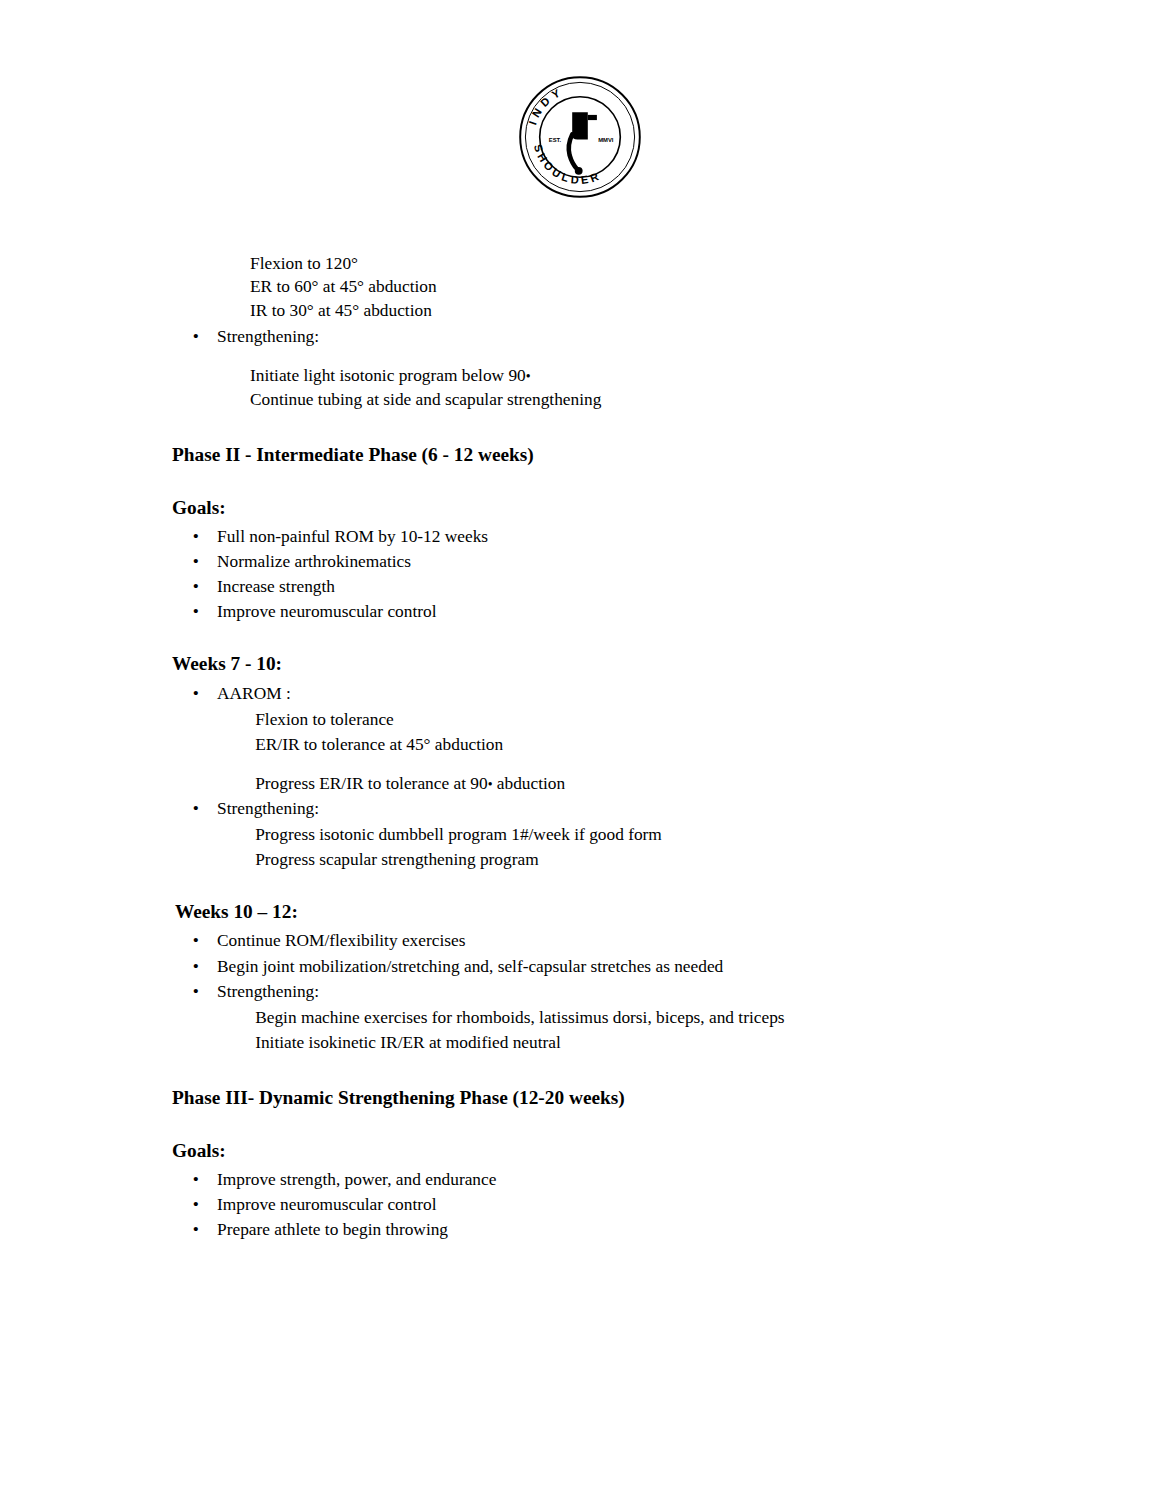INDY SHOULDER EST. MMVI
Flexion to 120°
ER to 60° at 45° abduction
IR to 30° at 45° abduction
Strengthening:
Initiate light isotonic program below 90•
Continue tubing at side and scapular strengthening
Phase II - Intermediate Phase (6 - 12 weeks)
Goals:
Full non-painful ROM by 10-12 weeks
Normalize arthrokinematics
Increase strength
Improve neuromuscular control
Weeks 7 - 10:
AAROM :
Flexion to tolerance
ER/IR to tolerance at 45° abduction
Progress ER/IR to tolerance at 90• abduction
Strengthening:
Progress isotonic dumbbell program 1#/week if good form
Progress scapular strengthening program
Weeks 10 – 12:
Continue ROM/flexibility exercises
Begin joint mobilization/stretching and, self-capsular stretches as needed
Strengthening:
Begin machine exercises for rhomboids, latissimus dorsi, biceps, and triceps
Initiate isokinetic IR/ER at modified neutral
Phase III- Dynamic Strengthening Phase (12-20 weeks)
Goals:
Improve strength, power, and endurance
Improve neuromuscular control
Prepare athlete to begin throwing